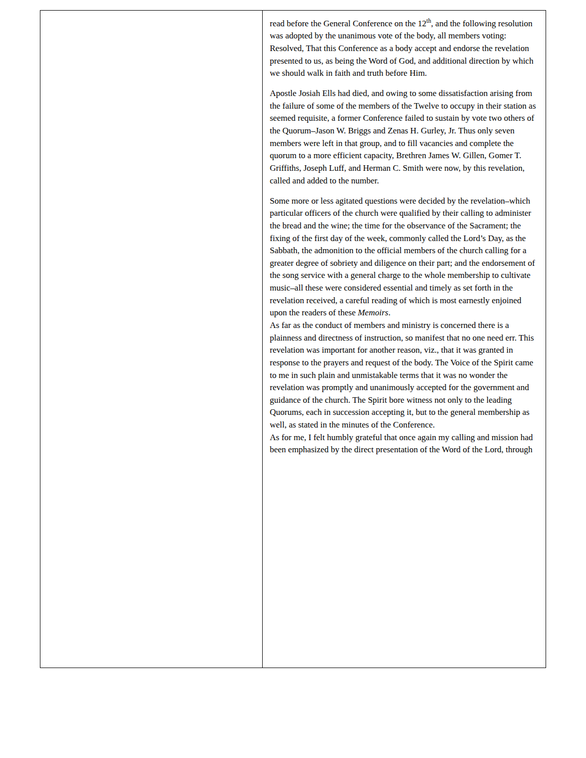read before the General Conference on the 12th, and the following resolution was adopted by the unanimous vote of the body, all members voting: Resolved, That this Conference as a body accept and endorse the revelation presented to us, as being the Word of God, and additional direction by which we should walk in faith and truth before Him.
Apostle Josiah Ells had died, and owing to some dissatisfaction arising from the failure of some of the members of the Twelve to occupy in their station as seemed requisite, a former Conference failed to sustain by vote two others of the Quorum–Jason W. Briggs and Zenas H. Gurley, Jr. Thus only seven members were left in that group, and to fill vacancies and complete the quorum to a more efficient capacity, Brethren James W. Gillen, Gomer T. Griffiths, Joseph Luff, and Herman C. Smith were now, by this revelation, called and added to the number.
Some more or less agitated questions were decided by the revelation–which particular officers of the church were qualified by their calling to administer the bread and the wine; the time for the observance of the Sacrament; the fixing of the first day of the week, commonly called the Lord’s Day, as the Sabbath, the admonition to the official members of the church calling for a greater degree of sobriety and diligence on their part; and the endorsement of the song service with a general charge to the whole membership to cultivate music–all these were considered essential and timely as set forth in the revelation received, a careful reading of which is most earnestly enjoined upon the readers of these Memoirs.
As far as the conduct of members and ministry is concerned there is a plainness and directness of instruction, so manifest that no one need err. This revelation was important for another reason, viz., that it was granted in response to the prayers and request of the body. The Voice of the Spirit came to me in such plain and unmistakable terms that it was no wonder the revelation was promptly and unanimously accepted for the government and guidance of the church. The Spirit bore witness not only to the leading Quorums, each in succession accepting it, but to the general membership as well, as stated in the minutes of the Conference.
As for me, I felt humbly grateful that once again my calling and mission had been emphasized by the direct presentation of the Word of the Lord, through